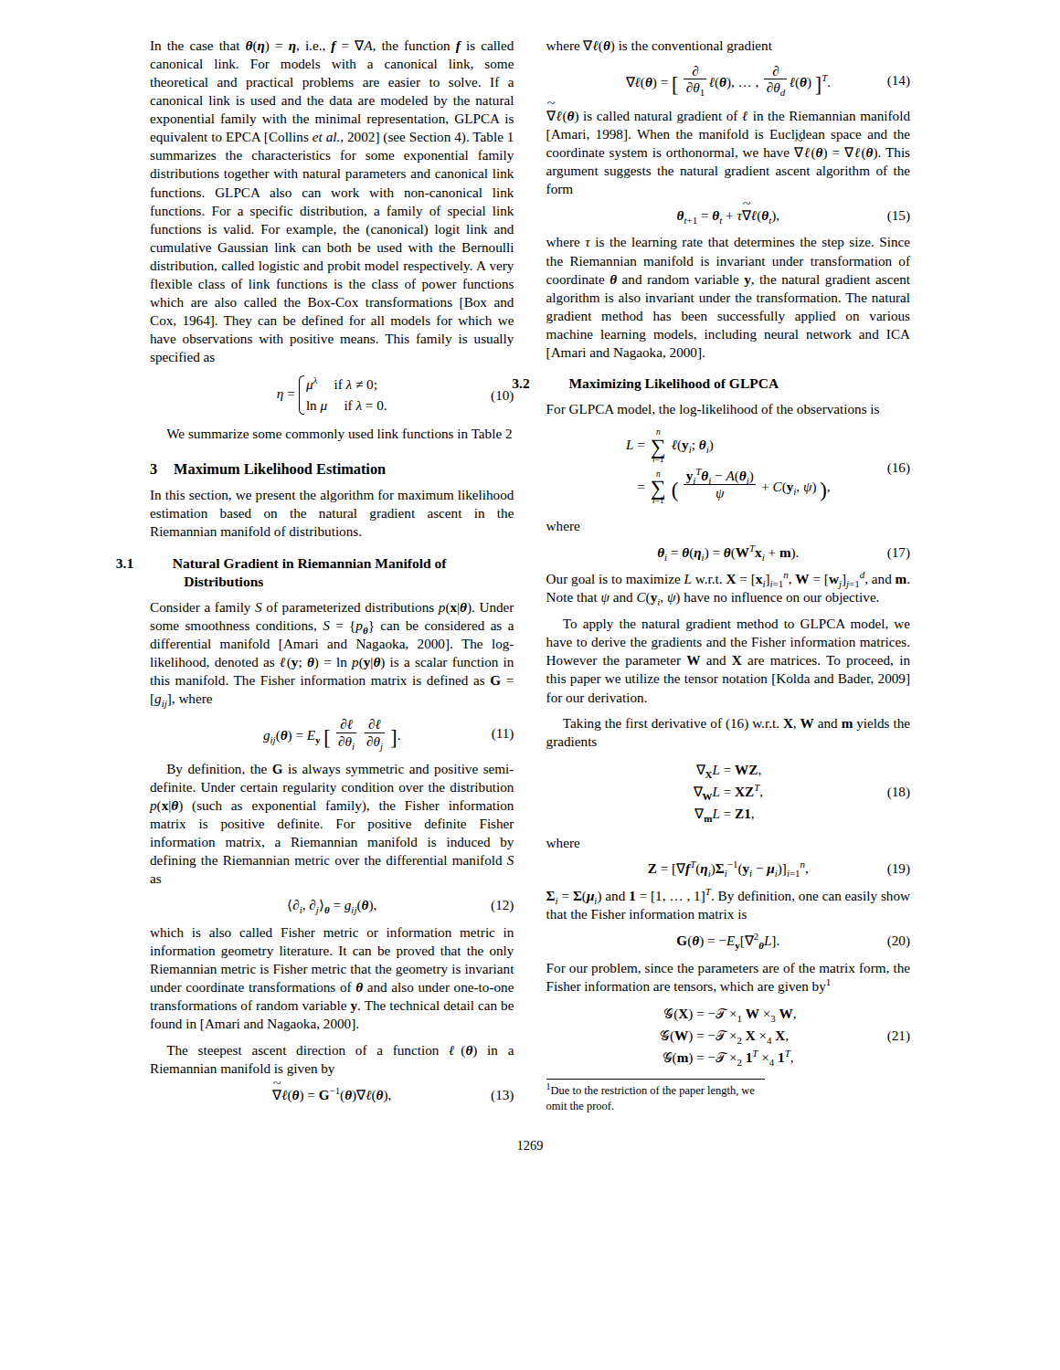In the case that θ(η) = η, i.e., f = ∇A, the function f is called canonical link. For models with a canonical link, some theoretical and practical problems are easier to solve. If a canonical link is used and the data are modeled by the natural exponential family with the minimal representation, GLPCA is equivalent to EPCA [Collins et al., 2002] (see Section 4). Table 1 summarizes the characteristics for some exponential family distributions together with natural parameters and canonical link functions. GLPCA also can work with non-canonical link functions. For a specific distribution, a family of special link functions is valid. For example, the (canonical) logit link and cumulative Gaussian link can both be used with the Bernoulli distribution, called logistic and probit model respectively. A very flexible class of link functions is the class of power functions which are also called the Box-Cox transformations [Box and Cox, 1964]. They can be defined for all models for which we have observations with positive means. This family is usually specified as
η = μλif λ ≠ 0; ln μif λ = 0. (10)
We summarize some commonly used link functions in Table 2
3 Maximum Likelihood Estimation
In this section, we present the algorithm for maximum likelihood estimation based on the natural gradient ascent in the Riemannian manifold of distributions.
3.1 Natural Gradient in Riemannian Manifold of Distributions
Consider a family S of parameterized distributions p(x|θ). Under some smoothness conditions, S = {pθ} can be considered as a differential manifold [Amari and Nagaoka, 2000]. The log-likelihood, denoted as ℓ(y; θ) = ln p(y|θ) is a scalar function in this manifold. The Fisher information matrix is defined as G = [gij], where
gij(θ) = Ey [ ∂ℓ∂θi ∂ℓ∂θj ]. (11)
By definition, the G is always symmetric and positive semi-definite. Under certain regularity condition over the distribution p(x|θ) (such as exponential family), the Fisher information matrix is positive definite. For positive definite Fisher information matrix, a Riemannian manifold is induced by defining the Riemannian metric over the differential manifold S as
⟨∂i, ∂j⟩θ = gij(θ), (12)
which is also called Fisher metric or information metric in information geometry literature. It can be proved that the only Riemannian metric is Fisher metric that the geometry is invariant under coordinate transformations of θ and also under one-to-one transformations of random variable y. The technical detail can be found in [Amari and Nagaoka, 2000].
The steepest ascent direction of a function ℓ(θ) in a Riemannian manifold is given by
∇ℓ(θ) = G−1(θ)∇ℓ(θ), (13)
where ∇ℓ(θ) is the conventional gradient
∇ℓ(θ) = [ ∂∂θ1 ℓ(θ), … , ∂∂θd ℓ(θ) ]T. (14)
∇ℓ(θ) is called natural gradient of ℓ in the Riemannian manifold [Amari, 1998]. When the manifold is Euclidean space and the coordinate system is orthonormal, we have ∇ℓ(θ) = ∇ℓ(θ). This argument suggests the natural gradient ascent algorithm of the form
θt+1 = θt + τ∇ℓ(θt), (15)
where τ is the learning rate that determines the step size. Since the Riemannian manifold is invariant under transformation of coordinate θ and random variable y, the natural gradient ascent algorithm is also invariant under the transformation. The natural gradient method has been successfully applied on various machine learning models, including neural network and ICA [Amari and Nagaoka, 2000].
3.2 Maximizing Likelihood of GLPCA
For GLPCA model, the log-likelihood of the observations is
L = n∑i=1 ℓ(yi; θi) = n∑i=1 ( yiTθi − A(θi) ψ + C(yi, ψ) ), (16)
where
θi = θ(ηi) = θ(WTxi + m). (17)
Our goal is to maximize L w.r.t. X = [xi]i=1n, W = [wj]j=1d, and m. Note that ψ and C(yi, ψ) have no influence on our objective.
To apply the natural gradient method to GLPCA model, we have to derive the gradients and the Fisher information matrices. However the parameter W and X are matrices. To proceed, in this paper we utilize the tensor notation [Kolda and Bader, 2009] for our derivation.
Taking the first derivative of (16) w.r.t. X, W and m yields the gradients
∇XL = WZ, ∇WL = XZT, ∇mL = Z1, (18)
where
Z = [∇fT(ηi)Σi−1(yi − μi)]i=1n, (19)
Σi = Σ(μi) and 1 = [1, … , 1]T. By definition, one can easily show that the Fisher information matrix is
G(θ) = −Ey[∇2θL]. (20)
For our problem, since the parameters are of the matrix form, the Fisher information are tensors, which are given by1
𝒢(X) = −𝒯 ×1 W ×3 W, 𝒢(W) = −𝒯 ×2 X ×4 X, 𝒢(m) = −𝒯 ×2 1T ×4 1T, (21)
1Due to the restriction of the paper length, we omit the proof.
1269